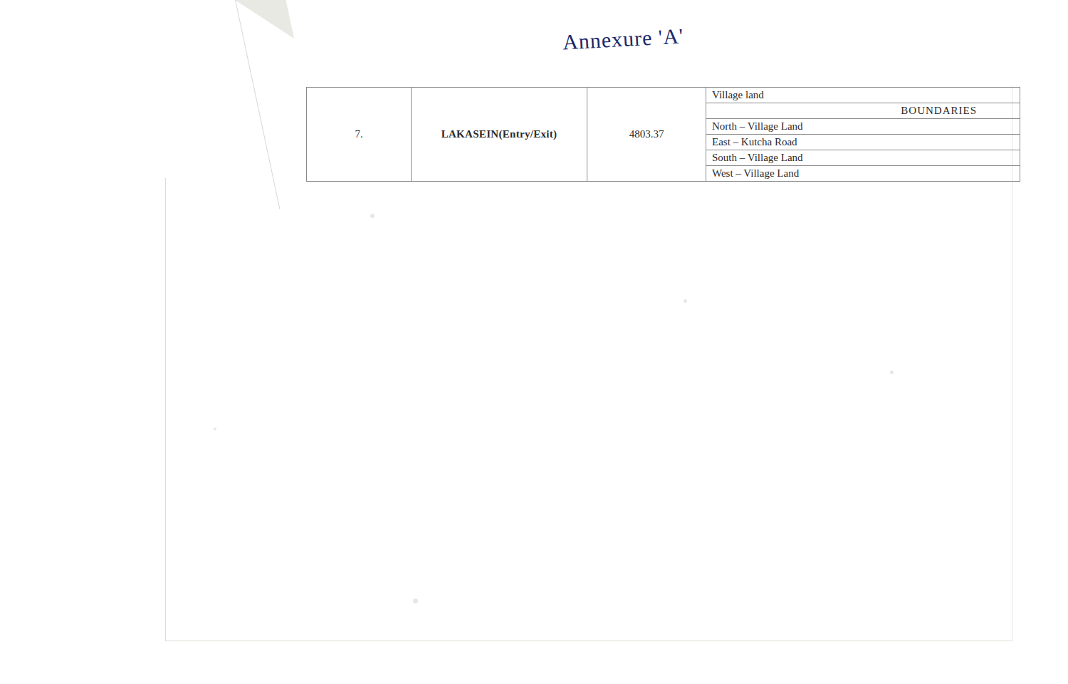Annexure 'A'
| 7. | LAKASEIN(Entry/Exit) | 4803.37 | / Village land / / BOUNDARIES / / North – Village Land / / East – Kutcha Road / / South – Village Land / / West – Village Land / |